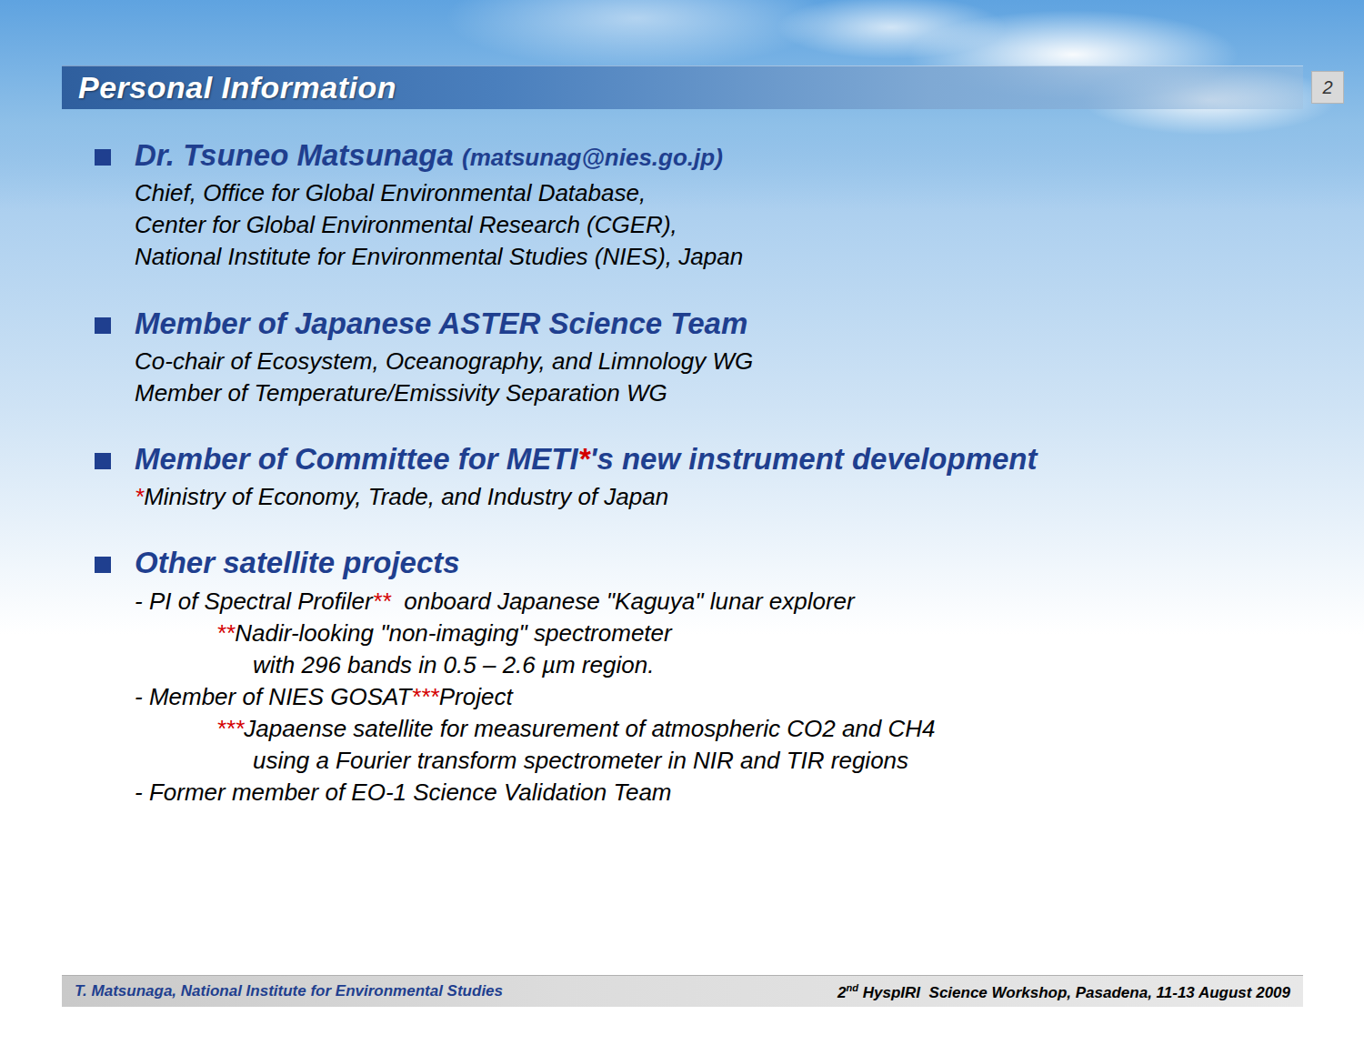Personal Information
2
Dr. Tsuneo Matsunaga (matsunag@nies.go.jp)
Chief, Office for Global Environmental Database,
Center for Global Environmental Research (CGER),
National Institute for Environmental Studies (NIES), Japan
Member of Japanese ASTER Science Team
Co-chair of Ecosystem, Oceanography, and Limnology WG
Member of Temperature/Emissivity Separation WG
Member of Committee for METI*'s new instrument development
*Ministry of Economy, Trade, and Industry of Japan
Other satellite projects
- PI of Spectral Profiler** onboard Japanese "Kaguya" lunar explorer **Nadir-looking "non-imaging" spectrometer with 296 bands in 0.5 – 2.6 µm region. - Member of NIES GOSAT***Project ***Japaense satellite for measurement of atmospheric CO2 and CH4 using a Fourier transform spectrometer in NIR and TIR regions - Former member of EO-1 Science Validation Team
T. Matsunaga, National Institute for Environmental Studies
2nd HyspIRI Science Workshop, Pasadena, 11-13 August 2009